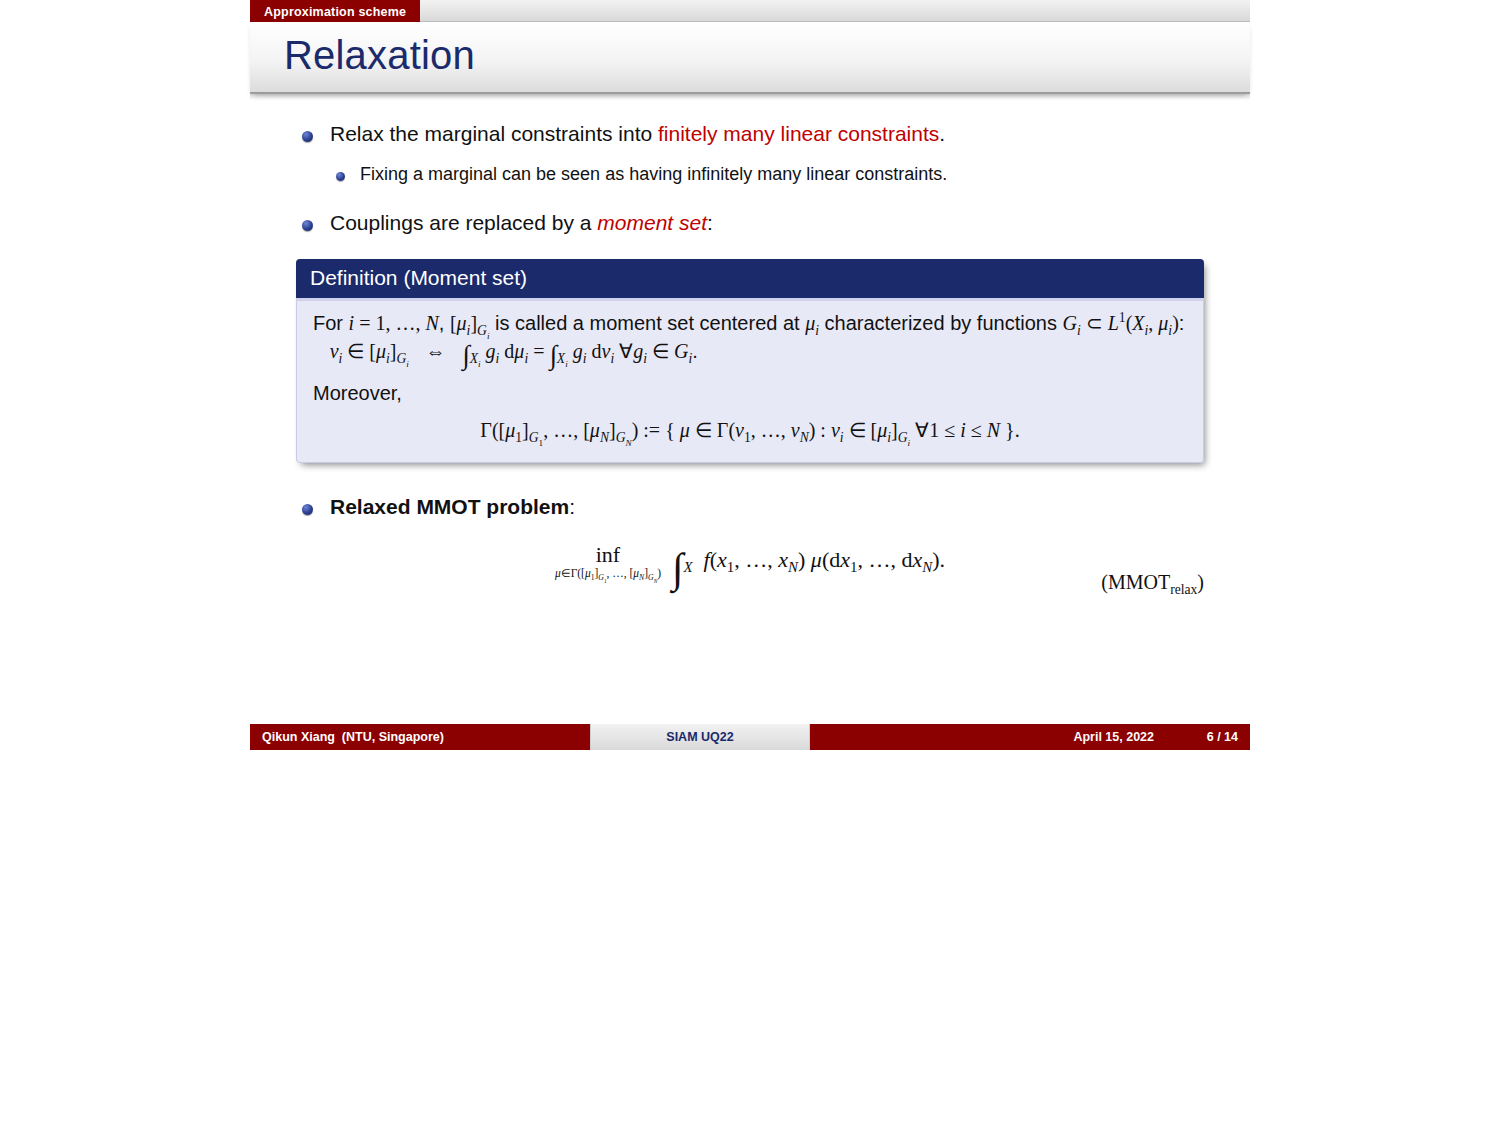Approximation scheme
Relaxation
Relax the marginal constraints into finitely many linear constraints.
Fixing a marginal can be seen as having infinitely many linear constraints.
Couplings are replaced by a moment set:
Definition (Moment set)
For i = 1, …, N, [μi]Gi is called a moment set centered at μi characterized by functions Gi ⊂ L1(Xi, μi): νi ∈ [μi]Gi ⇔ ∫Xi gi dμi = ∫Xi gi dνi ∀gi ∈ Gi.
Moreover,
Γ([μ1]G1, …, [μN]GN) := { μ ∈ Γ(ν1, …, νN) : νi ∈ [μi]Gi ∀1 ≤ i ≤ N }.
Relaxed MMOT problem:
inf μ∈Γ([μ1]G1, …, [μN]GN) ∫X f(x1, …, xN) μ(dx1, …, dxN).
(MMOTrelax)
Qikun Xiang (NTU, Singapore)
SIAM UQ22
April 15, 2022 6 / 14